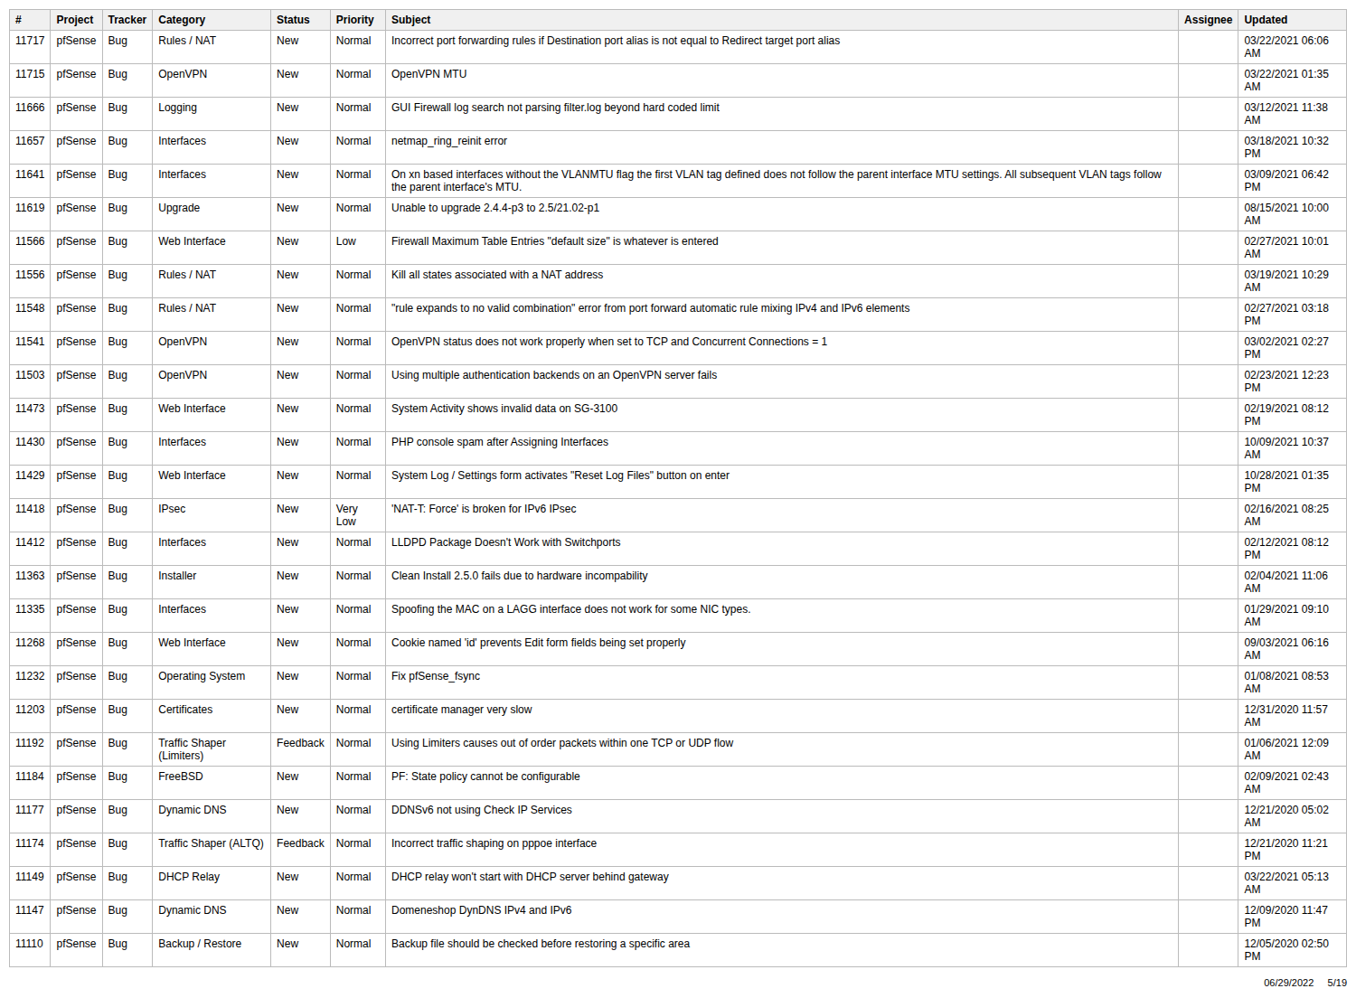| # | Project | Tracker | Category | Status | Priority | Subject | Assignee | Updated |
| --- | --- | --- | --- | --- | --- | --- | --- | --- |
| 11717 | pfSense | Bug | Rules / NAT | New | Normal | Incorrect port forwarding rules if Destination port alias is not equal to Redirect target port alias | | 03/22/2021 06:06 AM |
| 11715 | pfSense | Bug | OpenVPN | New | Normal | OpenVPN MTU | | 03/22/2021 01:35 AM |
| 11666 | pfSense | Bug | Logging | New | Normal | GUI Firewall log search not parsing filter.log beyond hard coded limit | | 03/12/2021 11:38 AM |
| 11657 | pfSense | Bug | Interfaces | New | Normal | netmap_ring_reinit error | | 03/18/2021 10:32 PM |
| 11641 | pfSense | Bug | Interfaces | New | Normal | On xn based interfaces without the VLANMTU flag the first VLAN tag defined does not follow the parent interface MTU settings. All subsequent VLAN tags follow the parent interface's MTU. | | 03/09/2021 06:42 PM |
| 11619 | pfSense | Bug | Upgrade | New | Normal | Unable to upgrade 2.4.4-p3 to 2.5/21.02-p1 | | 08/15/2021 10:00 AM |
| 11566 | pfSense | Bug | Web Interface | New | Low | Firewall Maximum Table Entries "default size" is whatever is entered | | 02/27/2021 10:01 AM |
| 11556 | pfSense | Bug | Rules / NAT | New | Normal | Kill all states associated with a NAT address | | 03/19/2021 10:29 AM |
| 11548 | pfSense | Bug | Rules / NAT | New | Normal | "rule expands to no valid combination" error from port forward automatic rule mixing IPv4 and IPv6 elements | | 02/27/2021 03:18 PM |
| 11541 | pfSense | Bug | OpenVPN | New | Normal | OpenVPN status does not work properly when set to TCP and Concurrent Connections = 1 | | 03/02/2021 02:27 PM |
| 11503 | pfSense | Bug | OpenVPN | New | Normal | Using multiple authentication backends on an OpenVPN server fails | | 02/23/2021 12:23 PM |
| 11473 | pfSense | Bug | Web Interface | New | Normal | System Activity shows invalid data on SG-3100 | | 02/19/2021 08:12 PM |
| 11430 | pfSense | Bug | Interfaces | New | Normal | PHP console spam after Assigning Interfaces | | 10/09/2021 10:37 AM |
| 11429 | pfSense | Bug | Web Interface | New | Normal | System Log / Settings form activates "Reset Log Files" button on enter | | 10/28/2021 01:35 PM |
| 11418 | pfSense | Bug | IPsec | New | Very Low | 'NAT-T: Force' is broken for IPv6 IPsec | | 02/16/2021 08:25 AM |
| 11412 | pfSense | Bug | Interfaces | New | Normal | LLDPD Package Doesn't Work with Switchports | | 02/12/2021 08:12 PM |
| 11363 | pfSense | Bug | Installer | New | Normal | Clean Install 2.5.0 fails due to hardware incompability | | 02/04/2021 11:06 AM |
| 11335 | pfSense | Bug | Interfaces | New | Normal | Spoofing the MAC on a LAGG interface does not work for some NIC types. | | 01/29/2021 09:10 AM |
| 11268 | pfSense | Bug | Web Interface | New | Normal | Cookie named 'id' prevents Edit form fields being set properly | | 09/03/2021 06:16 AM |
| 11232 | pfSense | Bug | Operating System | New | Normal | Fix pfSense_fsync | | 01/08/2021 08:53 AM |
| 11203 | pfSense | Bug | Certificates | New | Normal | certificate manager very slow | | 12/31/2020 11:57 AM |
| 11192 | pfSense | Bug | Traffic Shaper (Limiters) | Feedback | Normal | Using Limiters causes out of order packets within one TCP or UDP flow | | 01/06/2021 12:09 AM |
| 11184 | pfSense | Bug | FreeBSD | New | Normal | PF: State policy cannot be configurable | | 02/09/2021 02:43 AM |
| 11177 | pfSense | Bug | Dynamic DNS | New | Normal | DDNSv6 not using Check IP Services | | 12/21/2020 05:02 AM |
| 11174 | pfSense | Bug | Traffic Shaper (ALTQ) | Feedback | Normal | Incorrect traffic shaping on pppoe interface | | 12/21/2020 11:21 PM |
| 11149 | pfSense | Bug | DHCP Relay | New | Normal | DHCP relay won't start with DHCP server behind gateway | | 03/22/2021 05:13 AM |
| 11147 | pfSense | Bug | Dynamic DNS | New | Normal | Domeneshop DynDNS IPv4 and IPv6 | | 12/09/2020 11:47 PM |
| 11110 | pfSense | Bug | Backup / Restore | New | Normal | Backup file should be checked before restoring a specific area | | 12/05/2020 02:50 PM |
06/29/2022 5/19